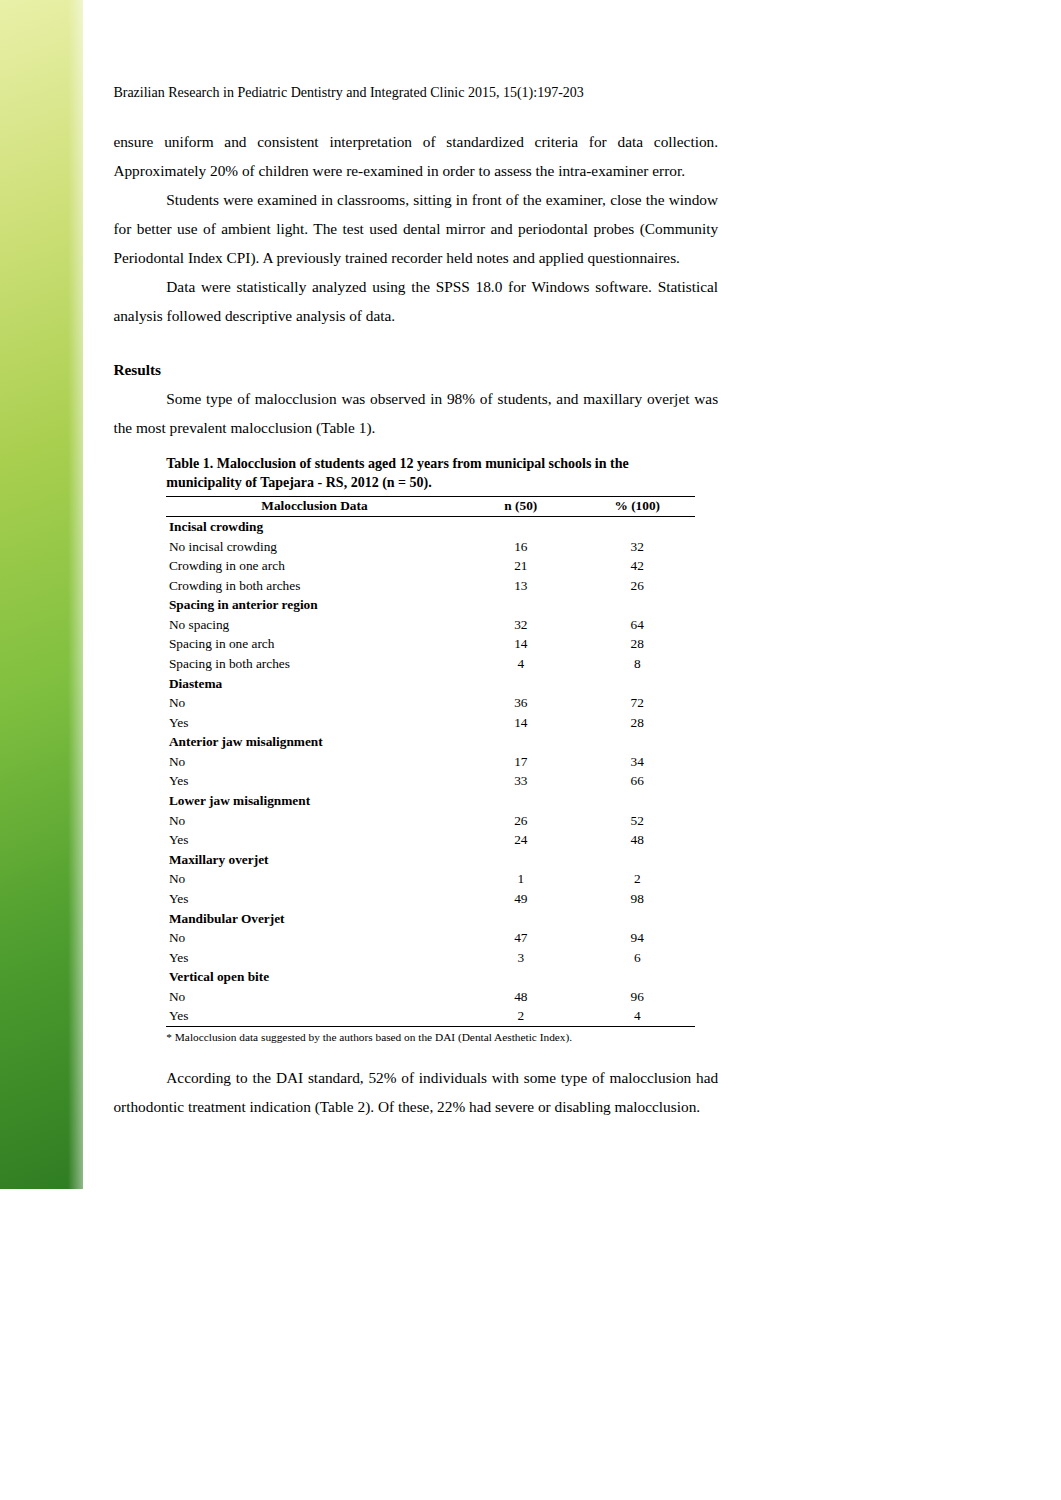Brazilian Research in Pediatric Dentistry and Integrated Clinic 2015, 15(1):197-203
ensure uniform and consistent interpretation of standardized criteria for data collection. Approximately 20% of children were re-examined in order to assess the intra-examiner error.
Students were examined in classrooms, sitting in front of the examiner, close the window for better use of ambient light. The test used dental mirror and periodontal probes (Community Periodontal Index CPI). A previously trained recorder held notes and applied questionnaires.
Data were statistically analyzed using the SPSS 18.0 for Windows software. Statistical analysis followed descriptive analysis of data.
Results
Some type of malocclusion was observed in 98% of students, and maxillary overjet was the most prevalent malocclusion (Table 1).
Table 1. Malocclusion of students aged 12 years from municipal schools in the municipality of Tapejara - RS, 2012 (n = 50).
| Malocclusion Data | n (50) | % (100) |
| --- | --- | --- |
| Incisal crowding | | |
| No incisal crowding | 16 | 32 |
| Crowding in one arch | 21 | 42 |
| Crowding in both arches | 13 | 26 |
| Spacing in anterior region | | |
| No spacing | 32 | 64 |
| Spacing in one arch | 14 | 28 |
| Spacing in both arches | 4 | 8 |
| Diastema | | |
| No | 36 | 72 |
| Yes | 14 | 28 |
| Anterior jaw misalignment | | |
| No | 17 | 34 |
| Yes | 33 | 66 |
| Lower jaw misalignment | | |
| No | 26 | 52 |
| Yes | 24 | 48 |
| Maxillary overjet | | |
| No | 1 | 2 |
| Yes | 49 | 98 |
| Mandibular Overjet | | |
| No | 47 | 94 |
| Yes | 3 | 6 |
| Vertical open bite | | |
| No | 48 | 96 |
| Yes | 2 | 4 |
* Malocclusion data suggested by the authors based on the DAI (Dental Aesthetic Index).
According to the DAI standard, 52% of individuals with some type of malocclusion had orthodontic treatment indication (Table 2). Of these, 22% had severe or disabling malocclusion.